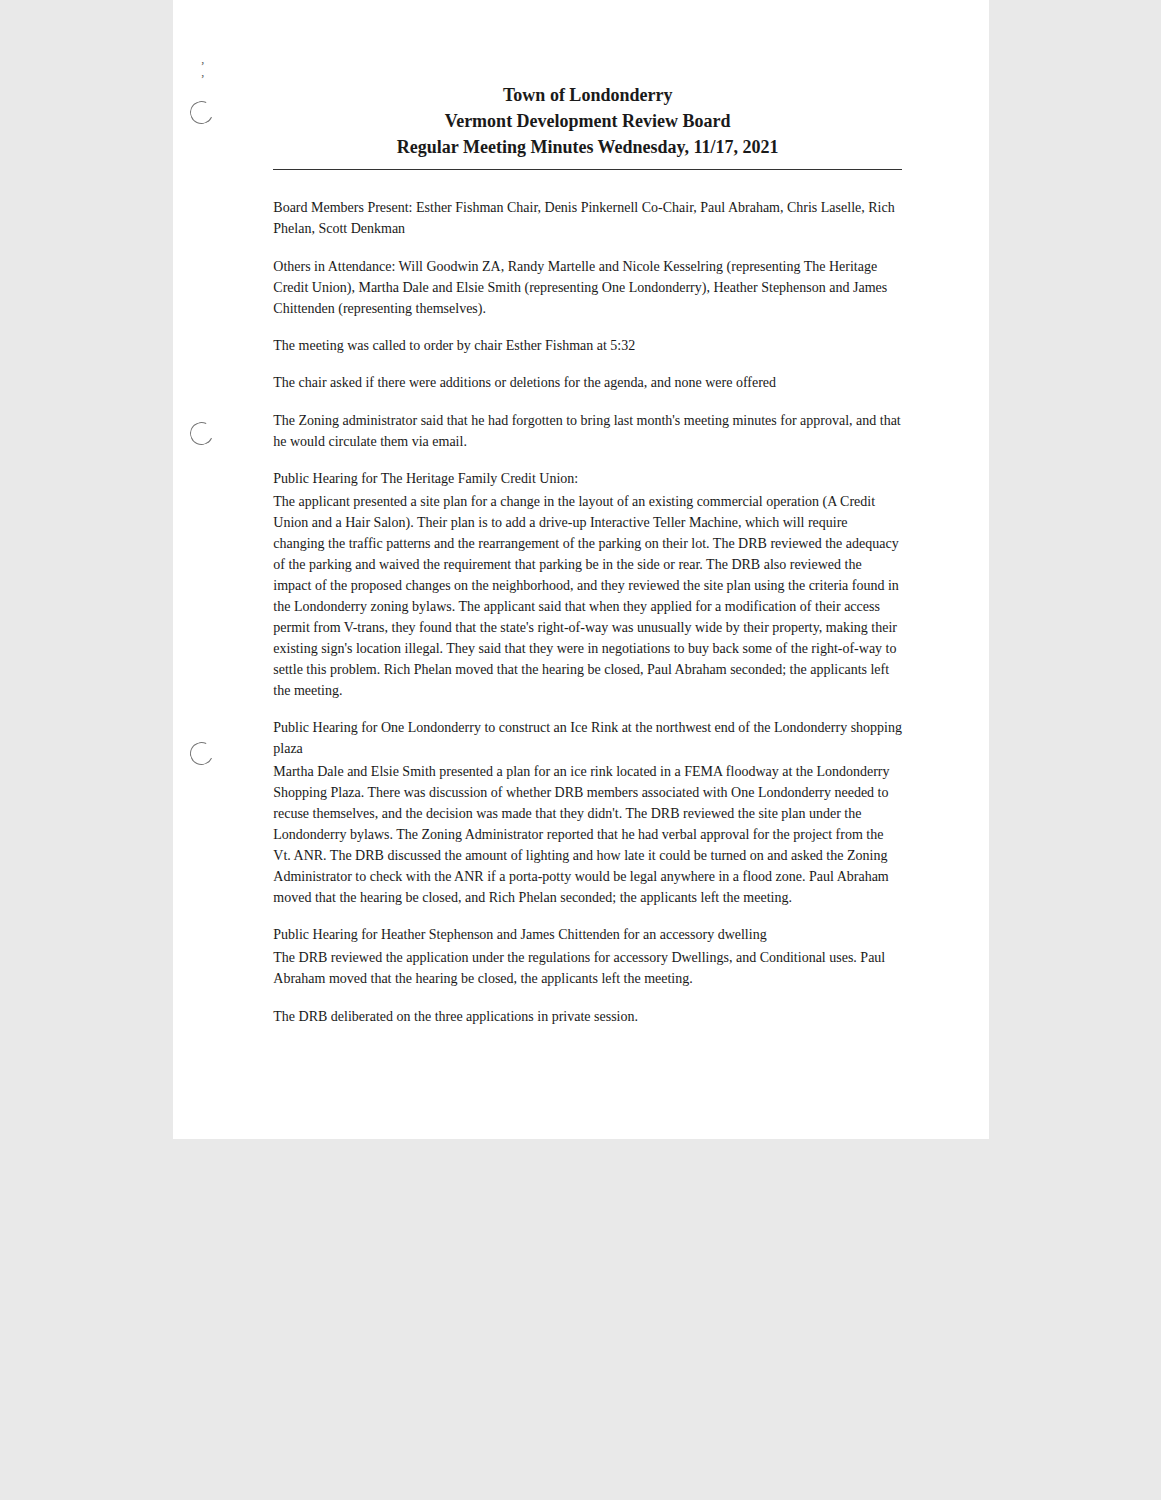, ,
Town of Londonderry
Vermont Development Review Board
Regular Meeting Minutes Wednesday, 11/17, 2021
Board Members Present: Esther Fishman Chair, Denis Pinkernell Co-Chair, Paul Abraham, Chris Laselle, Rich Phelan, Scott Denkman
Others in Attendance: Will Goodwin ZA, Randy Martelle and Nicole Kesselring (representing The Heritage Credit Union), Martha Dale and Elsie Smith (representing One Londonderry), Heather Stephenson and James Chittenden (representing themselves).
The meeting was called to order by chair Esther Fishman at 5:32
The chair asked if there were additions or deletions for the agenda, and none were offered
The Zoning administrator said that he had forgotten to bring last month's meeting minutes for approval, and that he would circulate them via email.
Public Hearing for The Heritage Family Credit Union:
The applicant presented a site plan for a change in the layout of an existing commercial operation (A Credit Union and a Hair Salon). Their plan is to add a drive-up Interactive Teller Machine, which will require changing the traffic patterns and the rearrangement of the parking on their lot. The DRB reviewed the adequacy of the parking and waived the requirement that parking be in the side or rear. The DRB also reviewed the impact of the proposed changes on the neighborhood, and they reviewed the site plan using the criteria found in the Londonderry zoning bylaws. The applicant said that when they applied for a modification of their access permit from V-trans, they found that the state's right-of-way was unusually wide by their property, making their existing sign's location illegal. They said that they were in negotiations to buy back some of the right-of-way to settle this problem. Rich Phelan moved that the hearing be closed, Paul Abraham seconded; the applicants left the meeting.
Public Hearing for One Londonderry to construct an Ice Rink at the northwest end of the Londonderry shopping plaza
Martha Dale and Elsie Smith presented a plan for an ice rink located in a FEMA floodway at the Londonderry Shopping Plaza. There was discussion of whether DRB members associated with One Londonderry needed to recuse themselves, and the decision was made that they didn't. The DRB reviewed the site plan under the Londonderry bylaws. The Zoning Administrator reported that he had verbal approval for the project from the Vt. ANR. The DRB discussed the amount of lighting and how late it could be turned on and asked the Zoning Administrator to check with the ANR if a porta-potty would be legal anywhere in a flood zone. Paul Abraham moved that the hearing be closed, and Rich Phelan seconded; the applicants left the meeting.
Public Hearing for Heather Stephenson and James Chittenden for an accessory dwelling
The DRB reviewed the application under the regulations for accessory Dwellings, and Conditional uses. Paul Abraham moved that the hearing be closed, the applicants left the meeting.
The DRB deliberated on the three applications in private session.